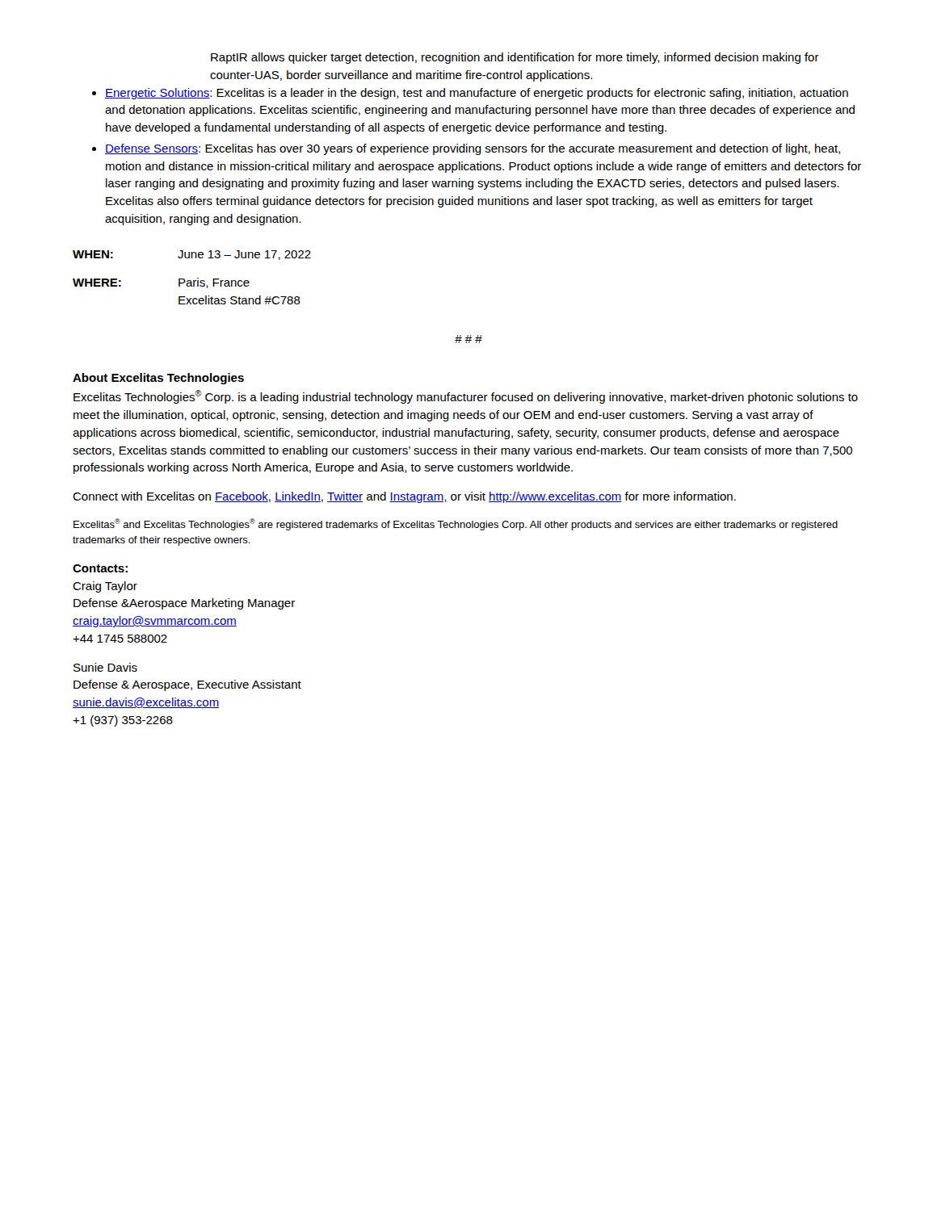RaptIR allows quicker target detection, recognition and identification for more timely, informed decision making for counter-UAS, border surveillance and maritime fire-control applications.
Energetic Solutions: Excelitas is a leader in the design, test and manufacture of energetic products for electronic safing, initiation, actuation and detonation applications. Excelitas scientific, engineering and manufacturing personnel have more than three decades of experience and have developed a fundamental understanding of all aspects of energetic device performance and testing.
Defense Sensors: Excelitas has over 30 years of experience providing sensors for the accurate measurement and detection of light, heat, motion and distance in mission-critical military and aerospace applications. Product options include a wide range of emitters and detectors for laser ranging and designating and proximity fuzing and laser warning systems including the EXACTD series, detectors and pulsed lasers. Excelitas also offers terminal guidance detectors for precision guided munitions and laser spot tracking, as well as emitters for target acquisition, ranging and designation.
| WHEN: | June 13 – June 17, 2022 |
| WHERE: | Paris, France Excelitas Stand #C788 |
# # #
About Excelitas Technologies
Excelitas Technologies® Corp. is a leading industrial technology manufacturer focused on delivering innovative, market-driven photonic solutions to meet the illumination, optical, optronic, sensing, detection and imaging needs of our OEM and end-user customers. Serving a vast array of applications across biomedical, scientific, semiconductor, industrial manufacturing, safety, security, consumer products, defense and aerospace sectors, Excelitas stands committed to enabling our customers’ success in their many various end-markets. Our team consists of more than 7,500 professionals working across North America, Europe and Asia, to serve customers worldwide.
Connect with Excelitas on Facebook, LinkedIn, Twitter and Instagram, or visit http://www.excelitas.com for more information.
Excelitas® and Excelitas Technologies® are registered trademarks of Excelitas Technologies Corp. All other products and services are either trademarks or registered trademarks of their respective owners.
Contacts:
Craig Taylor
Defense &Aerospace Marketing Manager
craig.taylor@svmmarcom.com
+44 1745 588002
Sunie Davis
Defense & Aerospace, Executive Assistant
sunie.davis@excelitas.com
+1 (937) 353-2268